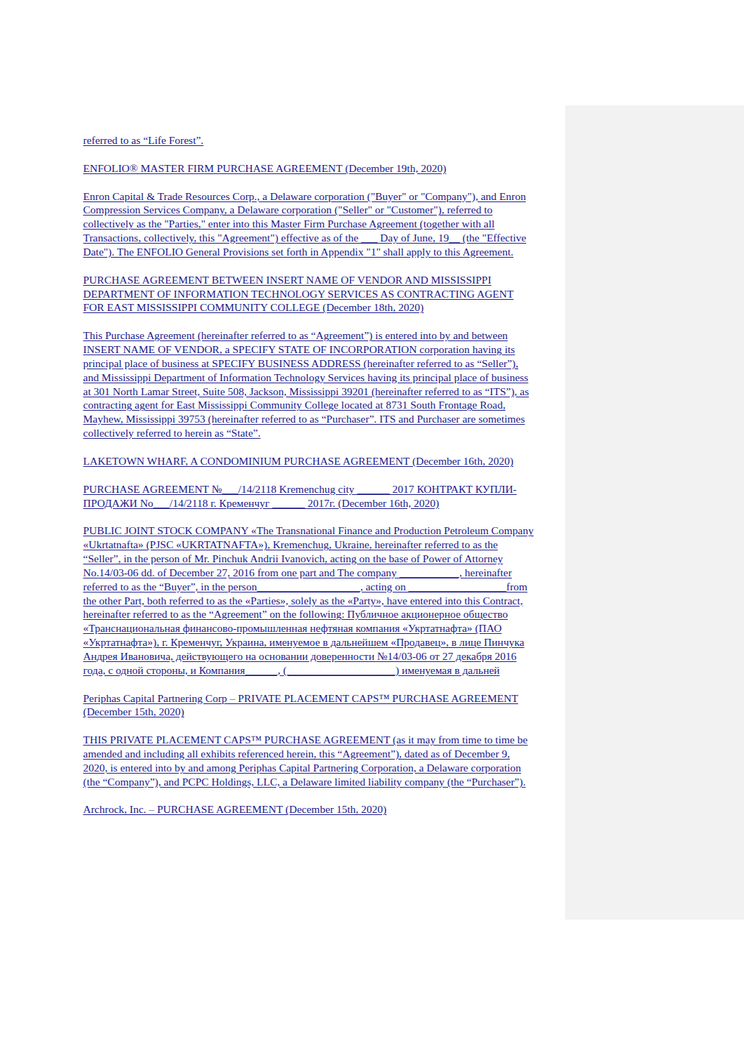referred to as “Life Forest”.
ENFOLIO® MASTER FIRM PURCHASE AGREEMENT (December 19th, 2020)
Enron Capital & Trade Resources Corp., a Delaware corporation ("Buyer" or "Company"), and Enron Compression Services Company, a Delaware corporation ("Seller" or "Customer"), referred to collectively as the "Parties," enter into this Master Firm Purchase Agreement (together with all Transactions, collectively, this "Agreement") effective as of the ___ Day of June, 19__ (the "Effective Date"). The ENFOLIO General Provisions set forth in Appendix "1" shall apply to this Agreement.
PURCHASE AGREEMENT BETWEEN INSERT NAME OF VENDOR AND MISSISSIPPI DEPARTMENT OF INFORMATION TECHNOLOGY SERVICES AS CONTRACTING AGENT FOR EAST MISSISSIPPI COMMUNITY COLLEGE (December 18th, 2020)
This Purchase Agreement (hereinafter referred to as “Agreement”) is entered into by and between INSERT NAME OF VENDOR, a SPECIFY STATE OF INCORPORATION corporation having its principal place of business at SPECIFY BUSINESS ADDRESS (hereinafter referred to as “Seller”), and Mississippi Department of Information Technology Services having its principal place of business at 301 North Lamar Street, Suite 508, Jackson, Mississippi 39201 (hereinafter referred to as “ITS”), as contracting agent for East Mississippi Community College located at 8731 South Frontage Road, Mayhew, Mississippi 39753 (hereinafter referred to as “Purchaser”. ITS and Purchaser are sometimes collectively referred to herein as “State”.
LAKETOWN WHARF, A CONDOMINIUM PURCHASE AGREEMENT (December 16th, 2020)
PURCHASE AGREEMENT №___/14/2118 Kremenchug city ______ 2017 КОНТРАКТ КУПЛИ- ПРОДАЖИ No___/14/2118 г. Кременчуг ______ 2017г. (December 16th, 2020)
PUBLIC JOINT STOCK COMPANY «The Transnational Finance and Production Petroleum Company «Ukrtatnafta» (PJSC «UKRTATNAFTA»), Kremenchug, Ukraine, hereinafter referred to as the “Seller”, in the person of Mr. Pinchuk Andrii Ivanovich, acting on the base of Power of Attorney No.14/03-06 dd. of December 27, 2016 from one part and The company ___________, hereinafter referred to as the “Buyer”, in the person___________________, acting on __________________from the other Part, both referred to as the «Parties», solely as the «Party», have entered into this Contract, hereinafter referred to as the “Agreement” on the following: Публичное акционерное общество «Транснациональная финансово-промышленная нефтяная компания «Укртатнафта» (ПАО «Укртатнафта»), г. Кременчуг, Украина, именуемое в дальнейшем «Продавец», в лице Пинчука Андрея Ивановича, действующего на основании доверенности №14/03-06 от 27 декабря 2016 года, с одной стороны, и Компания______, (____________________) именуемая в дальней
Periphas Capital Partnering Corp – PRIVATE PLACEMENT CAPS™ PURCHASE AGREEMENT (December 15th, 2020)
THIS PRIVATE PLACEMENT CAPS™ PURCHASE AGREEMENT (as it may from time to time be amended and including all exhibits referenced herein, this “Agreement”), dated as of December 9, 2020, is entered into by and among Periphas Capital Partnering Corporation, a Delaware corporation (the “Company”), and PCPC Holdings, LLC, a Delaware limited liability company (the “Purchaser”).
Archrock, Inc. – PURCHASE AGREEMENT (December 15th, 2020)